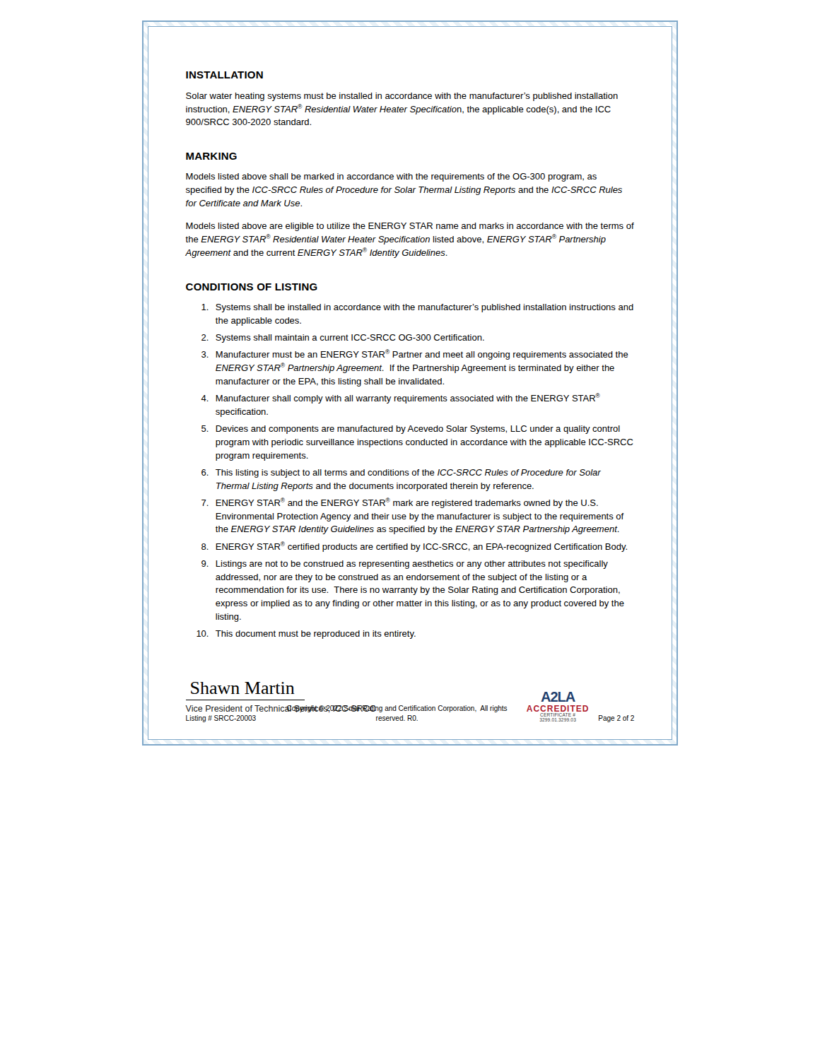INSTALLATION
Solar water heating systems must be installed in accordance with the manufacturer’s published installation instruction, ENERGY STAR® Residential Water Heater Specification, the applicable code(s), and the ICC 900/SRCC 300-2020 standard.
MARKING
Models listed above shall be marked in accordance with the requirements of the OG-300 program, as specified by the ICC-SRCC Rules of Procedure for Solar Thermal Listing Reports and the ICC-SRCC Rules for Certificate and Mark Use.
Models listed above are eligible to utilize the ENERGY STAR name and marks in accordance with the terms of the ENERGY STAR® Residential Water Heater Specification listed above, ENERGY STAR® Partnership Agreement and the current ENERGY STAR® Identity Guidelines.
CONDITIONS OF LISTING
Systems shall be installed in accordance with the manufacturer’s published installation instructions and the applicable codes.
Systems shall maintain a current ICC-SRCC OG-300 Certification.
Manufacturer must be an ENERGY STAR® Partner and meet all ongoing requirements associated the ENERGY STAR® Partnership Agreement. If the Partnership Agreement is terminated by either the manufacturer or the EPA, this listing shall be invalidated.
Manufacturer shall comply with all warranty requirements associated with the ENERGY STAR® specification.
Devices and components are manufactured by Acevedo Solar Systems, LLC under a quality control program with periodic surveillance inspections conducted in accordance with the applicable ICC-SRCC program requirements.
This listing is subject to all terms and conditions of the ICC-SRCC Rules of Procedure for Solar Thermal Listing Reports and the documents incorporated therein by reference.
ENERGY STAR® and the ENERGY STAR® mark are registered trademarks owned by the U.S. Environmental Protection Agency and their use by the manufacturer is subject to the requirements of the ENERGY STAR Identity Guidelines as specified by the ENERGY STAR Partnership Agreement.
ENERGY STAR® certified products are certified by ICC-SRCC, an EPA-recognized Certification Body.
Listings are not to be construed as representing aesthetics or any other attributes not specifically addressed, nor are they to be construed as an endorsement of the subject of the listing or a recommendation for its use. There is no warranty by the Solar Rating and Certification Corporation, express or implied as to any finding or other matter in this listing, or as to any product covered by the listing.
This document must be reproduced in its entirety.
Shawn Martin
Vice President of Technical Services, ICC-SRCC
Listing # SRCC-20003
Copyright © 2022 Solar Rating and Certification Corporation, All rights reserved. R0.
A2LA
ACCREDITED
CERTIFICATE # 3299.01.3299.03
Page 2 of 2